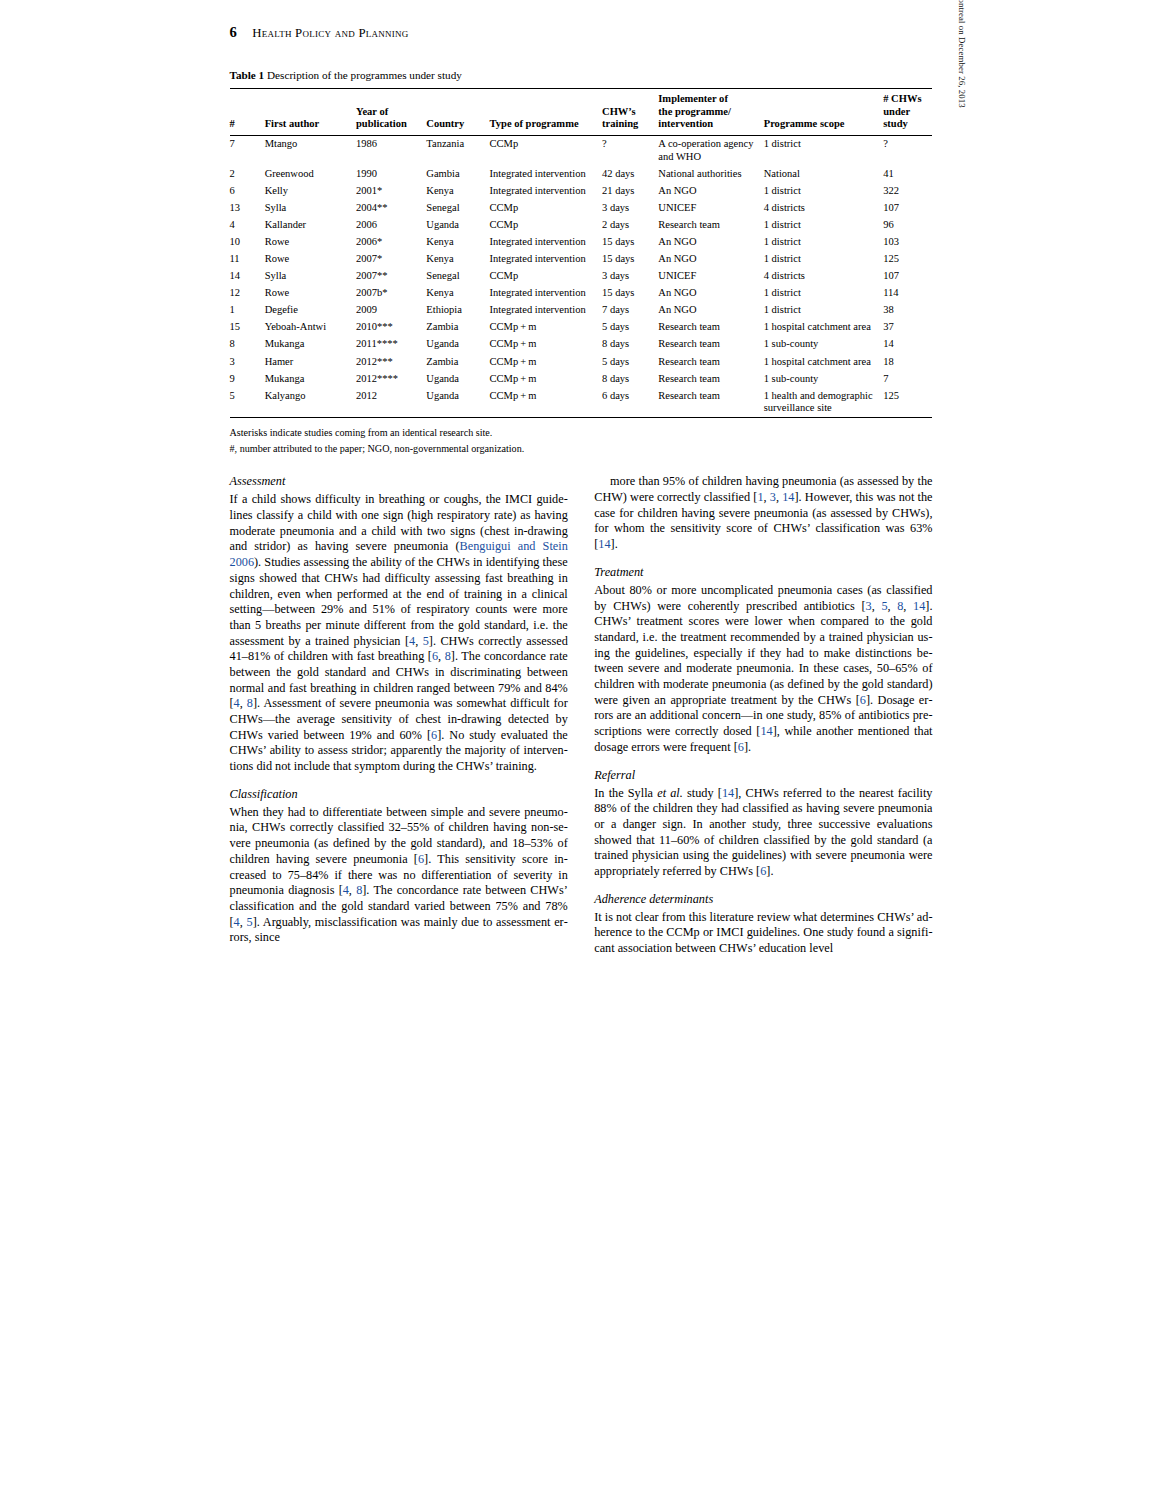6 Health Policy and Planning
Downloaded from http://heapol.oxfordjournals.org/ at Universite de Montreal on December 26, 2013
Table 1 Description of the programmes under study
| # | First author | Year of publication | Country | Type of programme | CHW’s training | Implementer of the programme/ intervention | Programme scope | # CHWs under study |
| --- | --- | --- | --- | --- | --- | --- | --- | --- |
| 7 | Mtango | 1986 | Tanzania | CCMp | ? | A co-operation agency and WHO | 1 district | ? |
| 2 | Greenwood | 1990 | Gambia | Integrated intervention | 42 days | National authorities | National | 41 |
| 6 | Kelly | 2001* | Kenya | Integrated intervention | 21 days | An NGO | 1 district | 322 |
| 13 | Sylla | 2004** | Senegal | CCMp | 3 days | UNICEF | 4 districts | 107 |
| 4 | Kallander | 2006 | Uganda | CCMp | 2 days | Research team | 1 district | 96 |
| 10 | Rowe | 2006* | Kenya | Integrated intervention | 15 days | An NGO | 1 district | 103 |
| 11 | Rowe | 2007* | Kenya | Integrated intervention | 15 days | An NGO | 1 district | 125 |
| 14 | Sylla | 2007** | Senegal | CCMp | 3 days | UNICEF | 4 districts | 107 |
| 12 | Rowe | 2007b* | Kenya | Integrated intervention | 15 days | An NGO | 1 district | 114 |
| 1 | Degefie | 2009 | Ethiopia | Integrated intervention | 7 days | An NGO | 1 district | 38 |
| 15 | Yeboah-Antwi | 2010*** | Zambia | CCMp + m | 5 days | Research team | 1 hospital catchment area | 37 |
| 8 | Mukanga | 2011**** | Uganda | CCMp + m | 8 days | Research team | 1 sub-county | 14 |
| 3 | Hamer | 2012*** | Zambia | CCMp + m | 5 days | Research team | 1 hospital catchment area | 18 |
| 9 | Mukanga | 2012**** | Uganda | CCMp + m | 8 days | Research team | 1 sub-county | 7 |
| 5 | Kalyango | 2012 | Uganda | CCMp + m | 6 days | Research team | 1 health and demographic surveillance site | 125 |
Asterisks indicate studies coming from an identical research site.
#, number attributed to the paper; NGO, non-governmental organization.
Assessment
If a child shows difficulty in breathing or coughs, the IMCI guidelines classify a child with one sign (high respiratory rate) as having moderate pneumonia and a child with two signs (chest in-drawing and stridor) as having severe pneumonia (Benguigui and Stein 2006). Studies assessing the ability of the CHWs in identifying these signs showed that CHWs had difficulty assessing fast breathing in children, even when performed at the end of training in a clinical setting—between 29% and 51% of respiratory counts were more than 5 breaths per minute different from the gold standard, i.e. the assessment by a trained physician [4, 5]. CHWs correctly assessed 41–81% of children with fast breathing [6, 8]. The concordance rate between the gold standard and CHWs in discriminating between normal and fast breathing in children ranged between 79% and 84% [4, 8]. Assessment of severe pneumonia was somewhat difficult for CHWs—the average sensitivity of chest in-drawing detected by CHWs varied between 19% and 60% [6]. No study evaluated the CHWs’ ability to assess stridor; apparently the majority of interventions did not include that symptom during the CHWs’ training.
Classification
When they had to differentiate between simple and severe pneumonia, CHWs correctly classified 32–55% of children having non-severe pneumonia (as defined by the gold standard), and 18–53% of children having severe pneumonia [6]. This sensitivity score increased to 75–84% if there was no differentiation of severity in pneumonia diagnosis [4, 8]. The concordance rate between CHWs’ classification and the gold standard varied between 75% and 78% [4, 5]. Arguably, misclassification was mainly due to assessment errors, since
more than 95% of children having pneumonia (as assessed by the CHW) were correctly classified [1, 3, 14]. However, this was not the case for children having severe pneumonia (as assessed by CHWs), for whom the sensitivity score of CHWs’ classification was 63% [14].
Treatment
About 80% or more uncomplicated pneumonia cases (as classified by CHWs) were coherently prescribed antibiotics [3, 5, 8, 14]. CHWs’ treatment scores were lower when compared to the gold standard, i.e. the treatment recommended by a trained physician using the guidelines, especially if they had to make distinctions between severe and moderate pneumonia. In these cases, 50–65% of children with moderate pneumonia (as defined by the gold standard) were given an appropriate treatment by the CHWs [6]. Dosage errors are an additional concern—in one study, 85% of antibiotics prescriptions were correctly dosed [14], while another mentioned that dosage errors were frequent [6].
Referral
In the Sylla et al. study [14], CHWs referred to the nearest facility 88% of the children they had classified as having severe pneumonia or a danger sign. In another study, three successive evaluations showed that 11–60% of children classified by the gold standard (a trained physician using the guidelines) with severe pneumonia were appropriately referred by CHWs [6].
Adherence determinants
It is not clear from this literature review what determines CHWs’ adherence to the CCMp or IMCI guidelines. One study found a significant association between CHWs’ education level